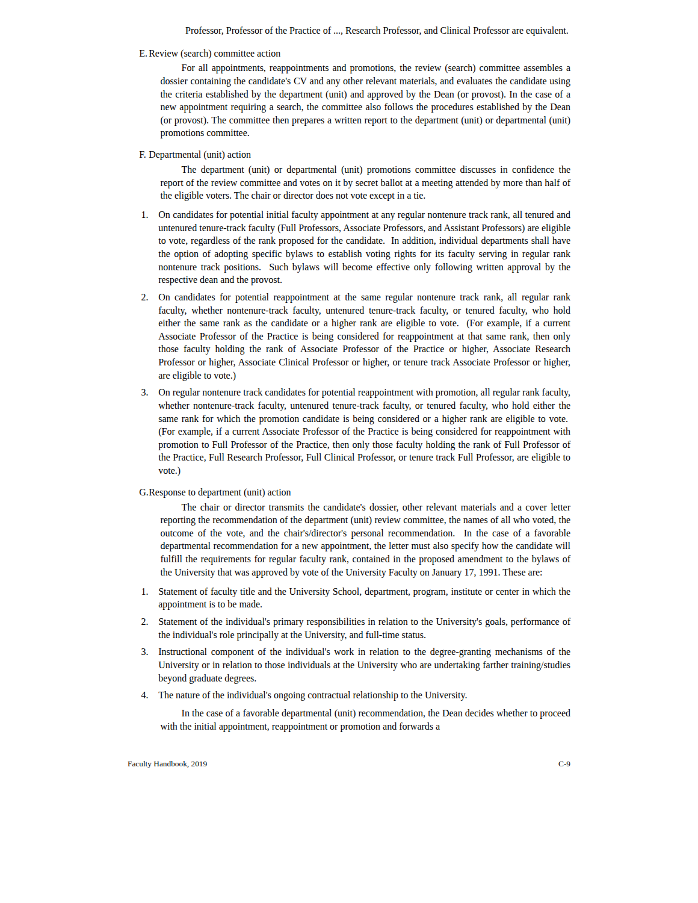Professor, Professor of the Practice of ..., Research Professor, and Clinical Professor are equivalent.
E. Review (search) committee action
For all appointments, reappointments and promotions, the review (search) committee assembles a dossier containing the candidate's CV and any other relevant materials, and evaluates the candidate using the criteria established by the department (unit) and approved by the Dean (or provost). In the case of a new appointment requiring a search, the committee also follows the procedures established by the Dean (or provost). The committee then prepares a written report to the department (unit) or departmental (unit) promotions committee.
F. Departmental (unit) action
The department (unit) or departmental (unit) promotions committee discusses in confidence the report of the review committee and votes on it by secret ballot at a meeting attended by more than half of the eligible voters. The chair or director does not vote except in a tie.
On candidates for potential initial faculty appointment at any regular nontenure track rank, all tenured and untenured tenure-track faculty (Full Professors, Associate Professors, and Assistant Professors) are eligible to vote, regardless of the rank proposed for the candidate. In addition, individual departments shall have the option of adopting specific bylaws to establish voting rights for its faculty serving in regular rank nontenure track positions. Such bylaws will become effective only following written approval by the respective dean and the provost.
On candidates for potential reappointment at the same regular nontenure track rank, all regular rank faculty, whether nontenure-track faculty, untenured tenure-track faculty, or tenured faculty, who hold either the same rank as the candidate or a higher rank are eligible to vote. (For example, if a current Associate Professor of the Practice is being considered for reappointment at that same rank, then only those faculty holding the rank of Associate Professor of the Practice or higher, Associate Research Professor or higher, Associate Clinical Professor or higher, or tenure track Associate Professor or higher, are eligible to vote.)
On regular nontenure track candidates for potential reappointment with promotion, all regular rank faculty, whether nontenure-track faculty, untenured tenure-track faculty, or tenured faculty, who hold either the same rank for which the promotion candidate is being considered or a higher rank are eligible to vote. (For example, if a current Associate Professor of the Practice is being considered for reappointment with promotion to Full Professor of the Practice, then only those faculty holding the rank of Full Professor of the Practice, Full Research Professor, Full Clinical Professor, or tenure track Full Professor, are eligible to vote.)
G. Response to department (unit) action
The chair or director transmits the candidate's dossier, other relevant materials and a cover letter reporting the recommendation of the department (unit) review committee, the names of all who voted, the outcome of the vote, and the chair's/director's personal recommendation. In the case of a favorable departmental recommendation for a new appointment, the letter must also specify how the candidate will fulfill the requirements for regular faculty rank, contained in the proposed amendment to the bylaws of the University that was approved by vote of the University Faculty on January 17, 1991. These are:
Statement of faculty title and the University School, department, program, institute or center in which the appointment is to be made.
Statement of the individual's primary responsibilities in relation to the University's goals, performance of the individual's role principally at the University, and full-time status.
Instructional component of the individual's work in relation to the degree-granting mechanisms of the University or in relation to those individuals at the University who are undertaking farther training/studies beyond graduate degrees.
The nature of the individual's ongoing contractual relationship to the University.
In the case of a favorable departmental (unit) recommendation, the Dean decides whether to proceed with the initial appointment, reappointment or promotion and forwards a
Faculty Handbook, 2019
C-9